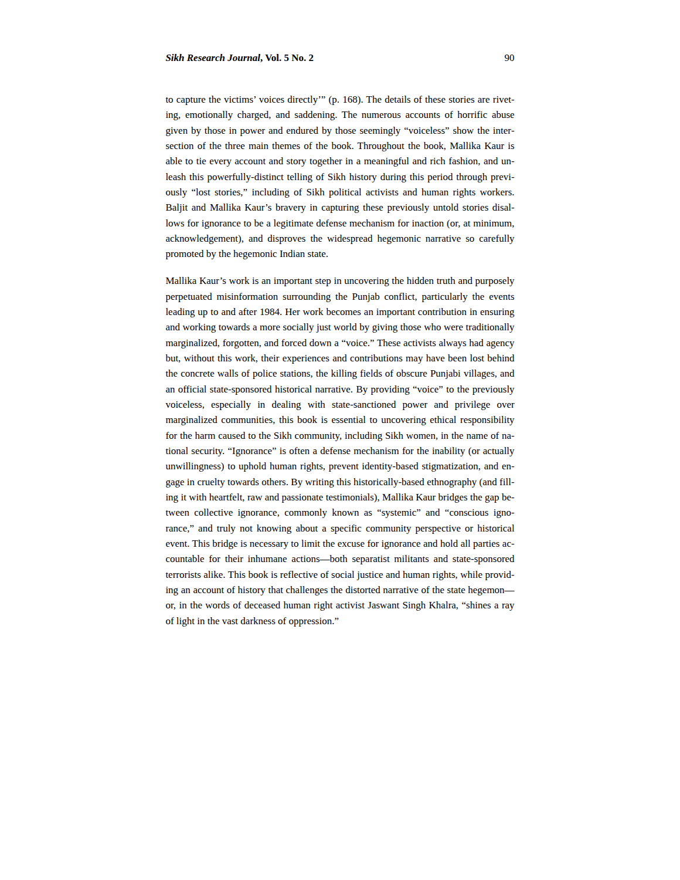Sikh Research Journal, Vol. 5 No. 2
90
to capture the victims’ voices directly’” (p. 168). The details of these stories are riveting, emotionally charged, and saddening. The numerous accounts of horrific abuse given by those in power and endured by those seemingly “voiceless” show the intersection of the three main themes of the book. Throughout the book, Mallika Kaur is able to tie every account and story together in a meaningful and rich fashion, and unleash this powerfully-distinct telling of Sikh history during this period through previously “lost stories,” including of Sikh political activists and human rights workers. Baljit and Mallika Kaur’s bravery in capturing these previously untold stories disallows for ignorance to be a legitimate defense mechanism for inaction (or, at minimum, acknowledgement), and disproves the widespread hegemonic narrative so carefully promoted by the hegemonic Indian state.
Mallika Kaur’s work is an important step in uncovering the hidden truth and purposely perpetuated misinformation surrounding the Punjab conflict, particularly the events leading up to and after 1984. Her work becomes an important contribution in ensuring and working towards a more socially just world by giving those who were traditionally marginalized, forgotten, and forced down a “voice.” These activists always had agency but, without this work, their experiences and contributions may have been lost behind the concrete walls of police stations, the killing fields of obscure Punjabi villages, and an official state-sponsored historical narrative. By providing “voice” to the previously voiceless, especially in dealing with state-sanctioned power and privilege over marginalized communities, this book is essential to uncovering ethical responsibility for the harm caused to the Sikh community, including Sikh women, in the name of national security. “Ignorance” is often a defense mechanism for the inability (or actually unwillingness) to uphold human rights, prevent identity-based stigmatization, and engage in cruelty towards others. By writing this historically-based ethnography (and filling it with heartfelt, raw and passionate testimonials), Mallika Kaur bridges the gap between collective ignorance, commonly known as “systemic” and “conscious ignorance,” and truly not knowing about a specific community perspective or historical event. This bridge is necessary to limit the excuse for ignorance and hold all parties accountable for their inhumane actions—both separatist militants and state-sponsored terrorists alike. This book is reflective of social justice and human rights, while providing an account of history that challenges the distorted narrative of the state hegemon—or, in the words of deceased human right activist Jaswant Singh Khalra, “shines a ray of light in the vast darkness of oppression.”